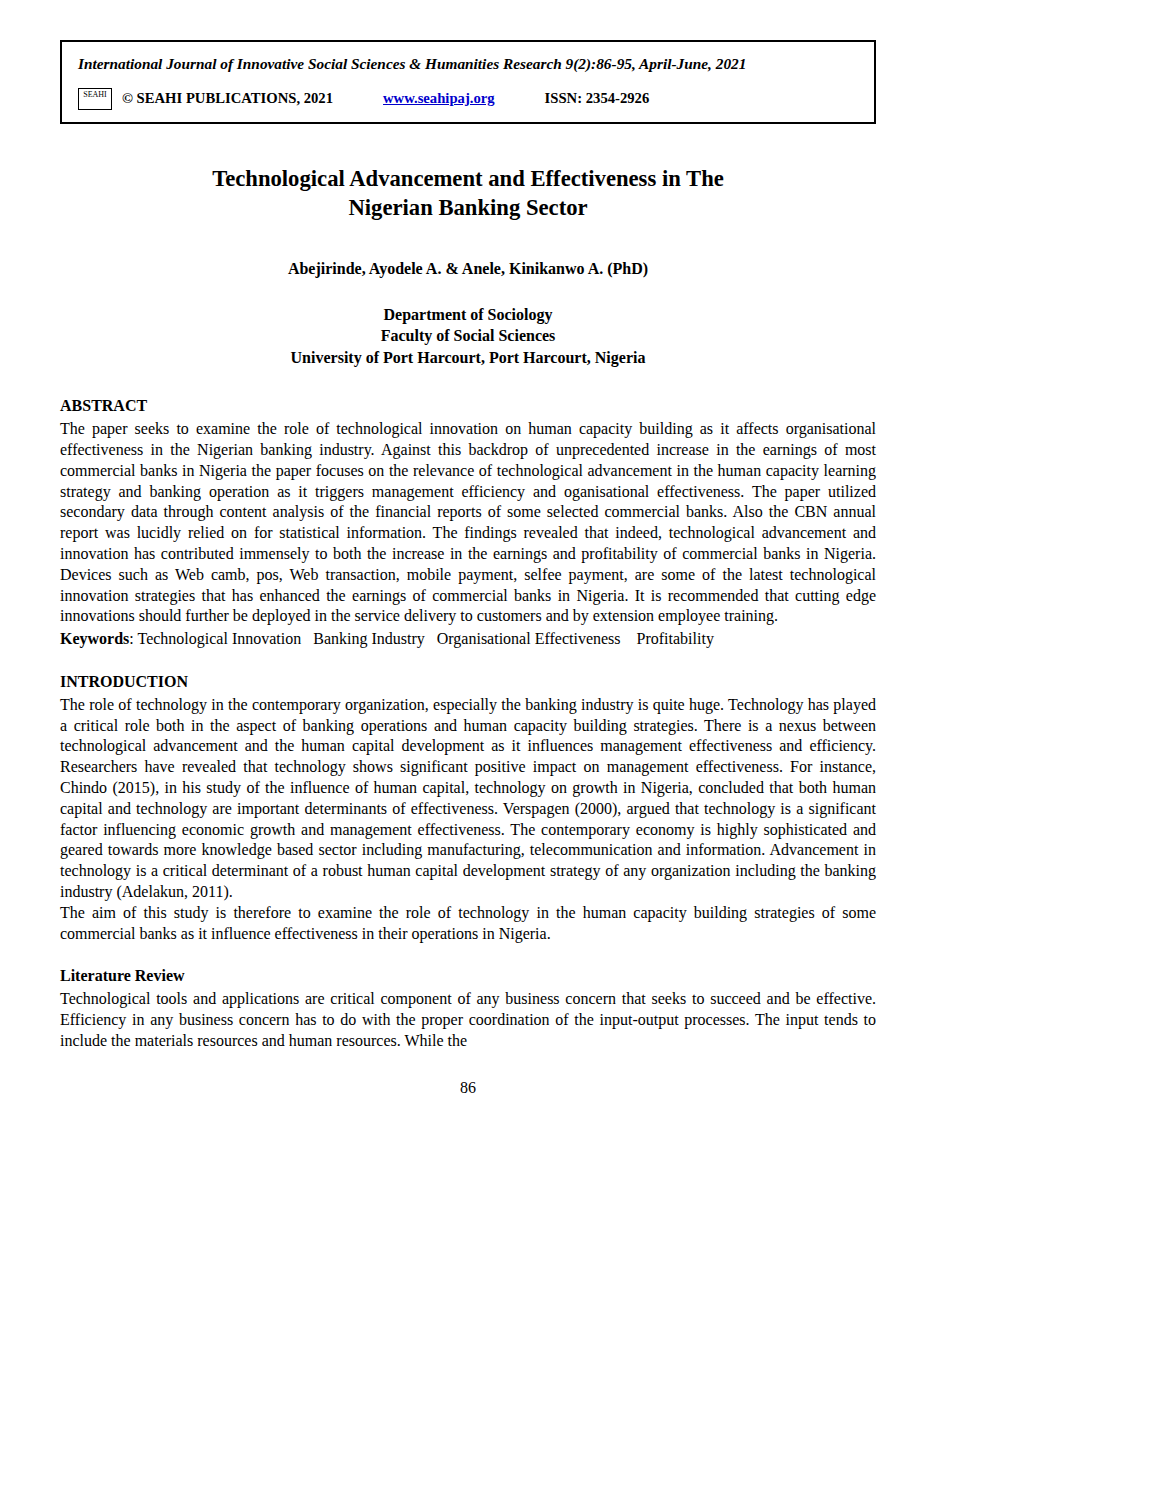International Journal of Innovative Social Sciences & Humanities Research 9(2):86-95, April-June, 2021
SEAHI © SEAHI PUBLICATIONS, 2021 www.seahipaj.org ISSN: 2354-2926
Technological Advancement and Effectiveness in The
Nigerian Banking Sector
Abejirinde, Ayodele A. & Anele, Kinikanwo A. (PhD)
Department of Sociology
Faculty of Social Sciences
University of Port Harcourt, Port Harcourt, Nigeria
ABSTRACT
The paper seeks to examine the role of technological innovation on human capacity building as it affects organisational effectiveness in the Nigerian banking industry. Against this backdrop of unprecedented increase in the earnings of most commercial banks in Nigeria the paper focuses on the relevance of technological advancement in the human capacity learning strategy and banking operation as it triggers management efficiency and oganisational effectiveness. The paper utilized secondary data through content analysis of the financial reports of some selected commercial banks. Also the CBN annual report was lucidly relied on for statistical information. The findings revealed that indeed, technological advancement and innovation has contributed immensely to both the increase in the earnings and profitability of commercial banks in Nigeria. Devices such as Web camb, pos, Web transaction, mobile payment, selfee payment, are some of the latest technological innovation strategies that has enhanced the earnings of commercial banks in Nigeria. It is recommended that cutting edge innovations should further be deployed in the service delivery to customers and by extension employee training.
Keywords: Technological Innovation Banking Industry Organisational Effectiveness Profitability
INTRODUCTION
The role of technology in the contemporary organization, especially the banking industry is quite huge. Technology has played a critical role both in the aspect of banking operations and human capacity building strategies. There is a nexus between technological advancement and the human capital development as it influences management effectiveness and efficiency. Researchers have revealed that technology shows significant positive impact on management effectiveness. For instance, Chindo (2015), in his study of the influence of human capital, technology on growth in Nigeria, concluded that both human capital and technology are important determinants of effectiveness. Verspagen (2000), argued that technology is a significant factor influencing economic growth and management effectiveness. The contemporary economy is highly sophisticated and geared towards more knowledge based sector including manufacturing, telecommunication and information. Advancement in technology is a critical determinant of a robust human capital development strategy of any organization including the banking industry (Adelakun, 2011).
The aim of this study is therefore to examine the role of technology in the human capacity building strategies of some commercial banks as it influence effectiveness in their operations in Nigeria.
Literature Review
Technological tools and applications are critical component of any business concern that seeks to succeed and be effective. Efficiency in any business concern has to do with the proper coordination of the input-output processes. The input tends to include the materials resources and human resources. While the
86